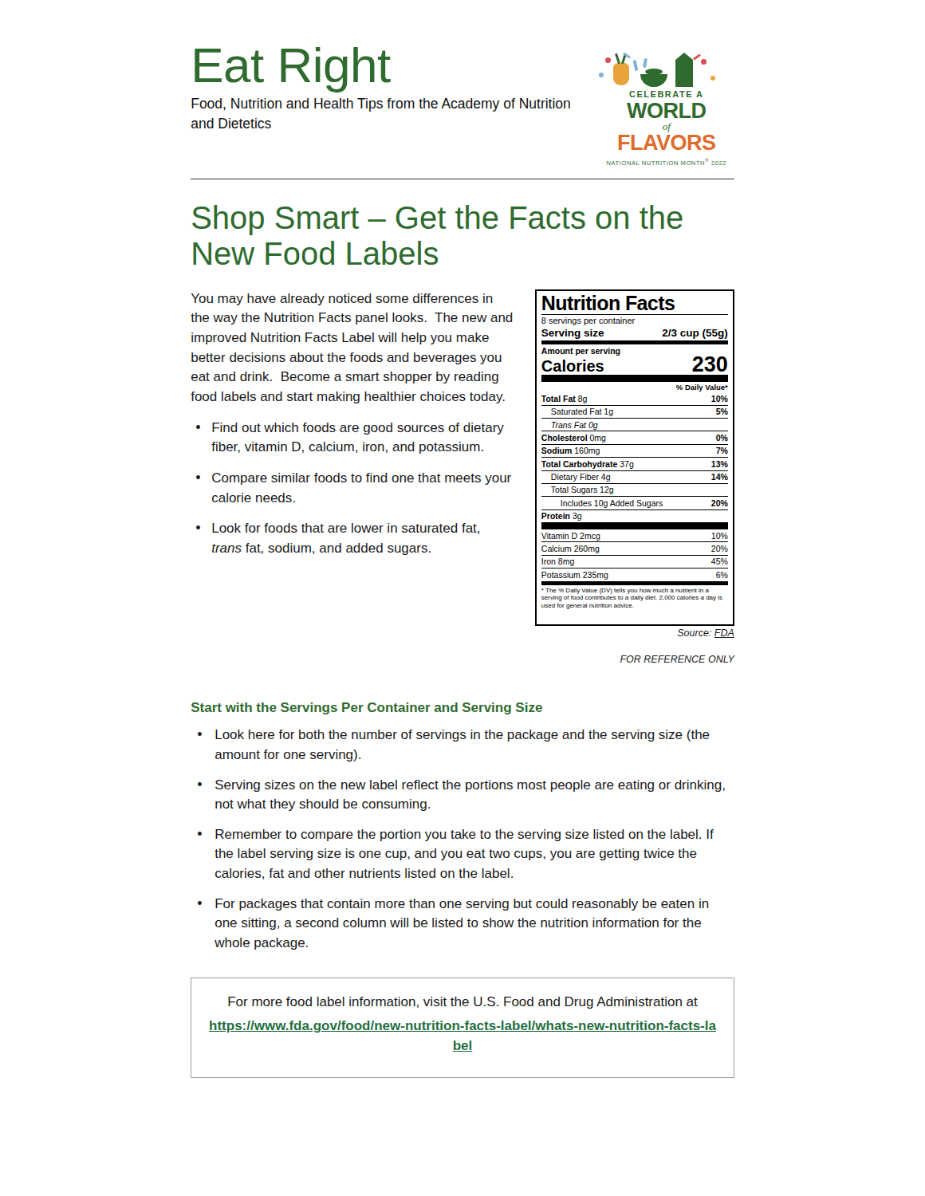Eat Right
Food, Nutrition and Health Tips from the Academy of Nutrition and Dietetics
Celebrate a
WORLD
of
FLAVORS
National Nutrition Month® 2022
Shop Smart – Get the Facts on the
New Food Labels
You may have already noticed some differences in the way the Nutrition Facts panel looks. The new and improved Nutrition Facts Label will help you make better decisions about the foods and beverages you eat and drink. Become a smart shopper by reading food labels and start making healthier choices today.
Find out which foods are good sources of dietary fiber, vitamin D, calcium, iron, and potassium.
Compare similar foods to find one that meets your calorie needs.
Look for foods that are lower in saturated fat, trans fat, sodium, and added sugars.
Nutrition Facts
8 servings per container
Serving size 2/3 cup (55g)
Amount per serving
Calories 230
% Daily Value*
| Total Fat 8g | 10% |
| Saturated Fat 1g | 5% |
| Trans Fat 0g | |
| Cholesterol 0mg | 0% |
| Sodium 160mg | 7% |
| Total Carbohydrate 37g | 13% |
| Dietary Fiber 4g | 14% |
| Total Sugars 12g | |
| Includes 10g Added Sugars | 20% |
| Protein 3g | |
| Vitamin D 2mcg | 10% |
| Calcium 260mg | 20% |
| Iron 8mg | 45% |
| Potassium 235mg | 6% |
* The % Daily Value (DV) tells you how much a nutrient in a serving of food contributes to a daily diet. 2,000 calories a day is used for general nutrition advice.
Source: FDA
FOR REFERENCE ONLY
Start with the Servings Per Container and Serving Size
Look here for both the number of servings in the package and the serving size (the amount for one serving).
Serving sizes on the new label reflect the portions most people are eating or drinking, not what they should be consuming.
Remember to compare the portion you take to the serving size listed on the label. If the label serving size is one cup, and you eat two cups, you are getting twice the calories, fat and other nutrients listed on the label.
For packages that contain more than one serving but could reasonably be eaten in one sitting, a second column will be listed to show the nutrition information for the whole package.
For more food label information, visit the U.S. Food and Drug Administration at
https://www.fda.gov/food/new-nutrition-facts-label/whats-new-nutrition-facts-label